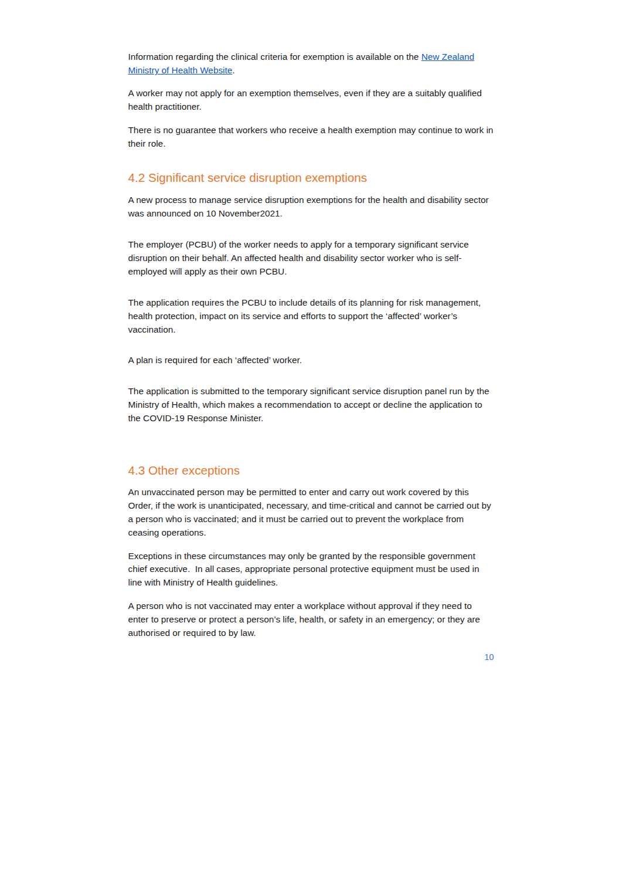Information regarding the clinical criteria for exemption is available on the New Zealand Ministry of Health Website.
A worker may not apply for an exemption themselves, even if they are a suitably qualified health practitioner.
There is no guarantee that workers who receive a health exemption may continue to work in their role.
4.2 Significant service disruption exemptions
A new process to manage service disruption exemptions for the health and disability sector was announced on 10 November2021.
The employer (PCBU) of the worker needs to apply for a temporary significant service disruption on their behalf. An affected health and disability sector worker who is self-employed will apply as their own PCBU.
The application requires the PCBU to include details of its planning for risk management, health protection, impact on its service and efforts to support the ‘affected’ worker’s vaccination.
A plan is required for each ‘affected’ worker.
The application is submitted to the temporary significant service disruption panel run by the Ministry of Health, which makes a recommendation to accept or decline the application to the COVID-19 Response Minister.
4.3 Other exceptions
An unvaccinated person may be permitted to enter and carry out work covered by this Order, if the work is unanticipated, necessary, and time-critical and cannot be carried out by a person who is vaccinated; and it must be carried out to prevent the workplace from ceasing operations.
Exceptions in these circumstances may only be granted by the responsible government chief executive. In all cases, appropriate personal protective equipment must be used in line with Ministry of Health guidelines.
A person who is not vaccinated may enter a workplace without approval if they need to enter to preserve or protect a person’s life, health, or safety in an emergency; or they are authorised or required to by law.
10